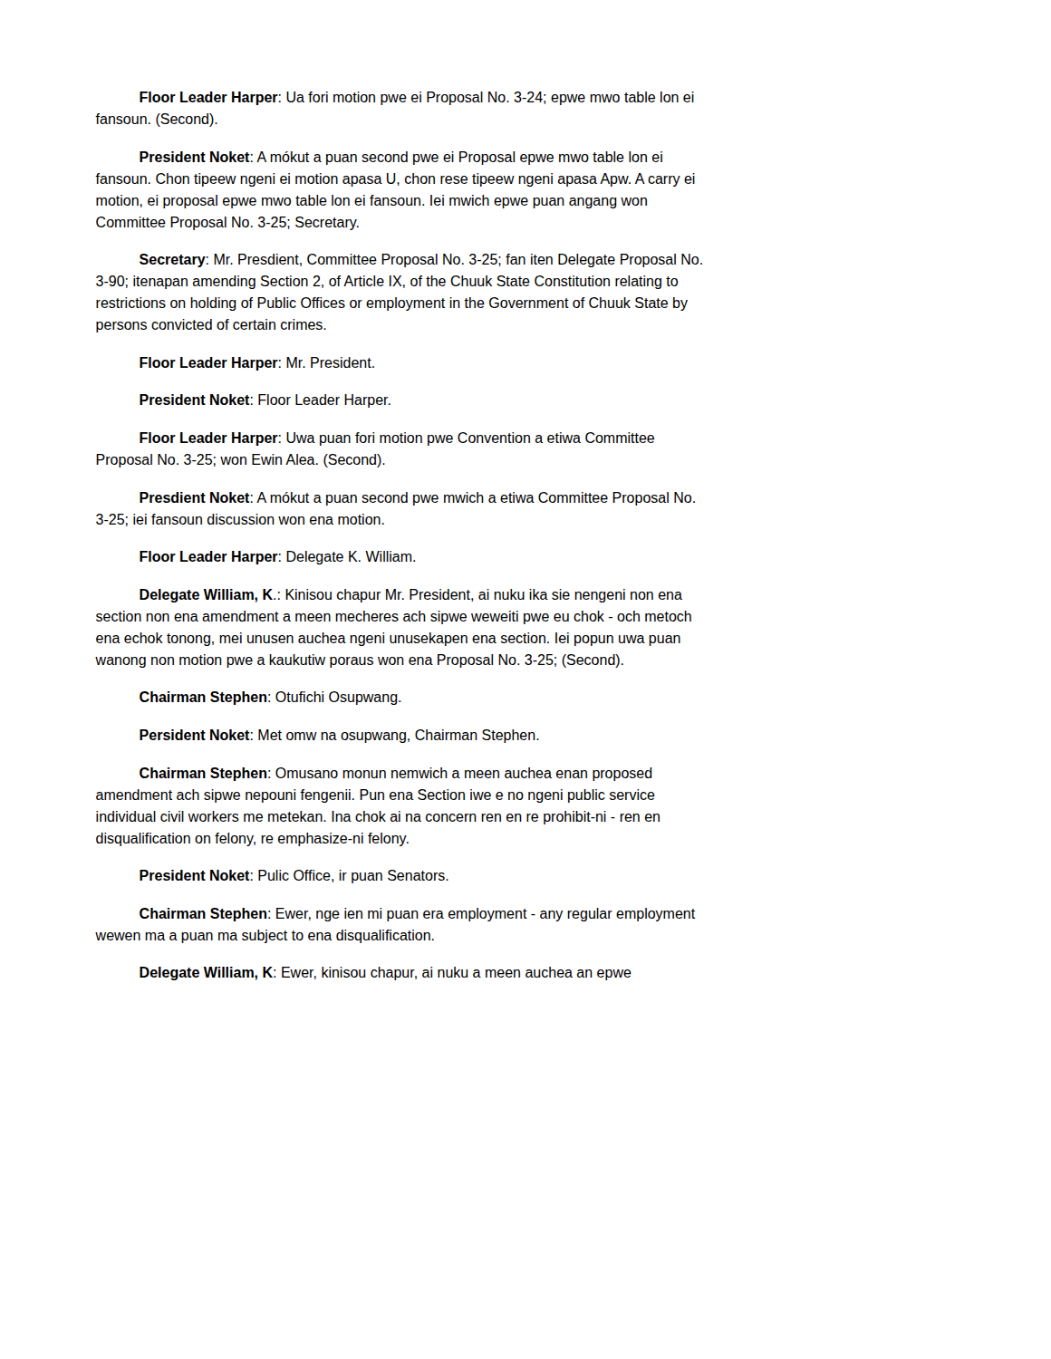Floor Leader Harper: Ua fori motion pwe ei Proposal No. 3-24; epwe mwo table lon ei fansoun. (Second).
President Noket: A mókut a puan second pwe ei Proposal epwe mwo table lon ei fansoun. Chon tipeew ngeni ei motion apasa U, chon rese tipeew ngeni apasa Apw. A carry ei motion, ei proposal epwe mwo table lon ei fansoun. Iei mwich epwe puan angang won Committee Proposal No. 3-25; Secretary.
Secretary: Mr. Presdient, Committee Proposal No. 3-25; fan iten Delegate Proposal No. 3-90; itenapan amending Section 2, of Article IX, of the Chuuk State Constitution relating to restrictions on holding of Public Offices or employment in the Government of Chuuk State by persons convicted of certain crimes.
Floor Leader Harper: Mr. President.
President Noket: Floor Leader Harper.
Floor Leader Harper: Uwa puan fori motion pwe Convention a etiwa Committee Proposal No. 3-25; won Ewin Alea. (Second).
Presdient Noket: A mókut a puan second pwe mwich a etiwa Committee Proposal No. 3-25; iei fansoun discussion won ena motion.
Floor Leader Harper: Delegate K. William.
Delegate William, K.: Kinisou chapur Mr. President, ai nuku ika sie nengeni non ena section non ena amendment a meen mecheres ach sipwe weweiti pwe eu chok - och metoch ena echok tonong, mei unusen auchea ngeni unusekapen ena section. Iei popun uwa puan wanong non motion pwe a kaukutiw poraus won ena Proposal No. 3-25; (Second).
Chairman Stephen: Otufichi Osupwang.
Persident Noket: Met omw na osupwang, Chairman Stephen.
Chairman Stephen: Omusano monun nemwich a meen auchea enan proposed amendment ach sipwe nepouni fengenii. Pun ena Section iwe e no ngeni public service individual civil workers me metekan. Ina chok ai na concern ren en re prohibit-ni - ren en disqualification on felony, re emphasize-ni felony.
President Noket: Pulic Office, ir puan Senators.
Chairman Stephen: Ewer, nge ien mi puan era employment - any regular employment wewen ma a puan ma subject to ena disqualification.
Delegate William, K: Ewer, kinisou chapur, ai nuku a meen auchea an epwe